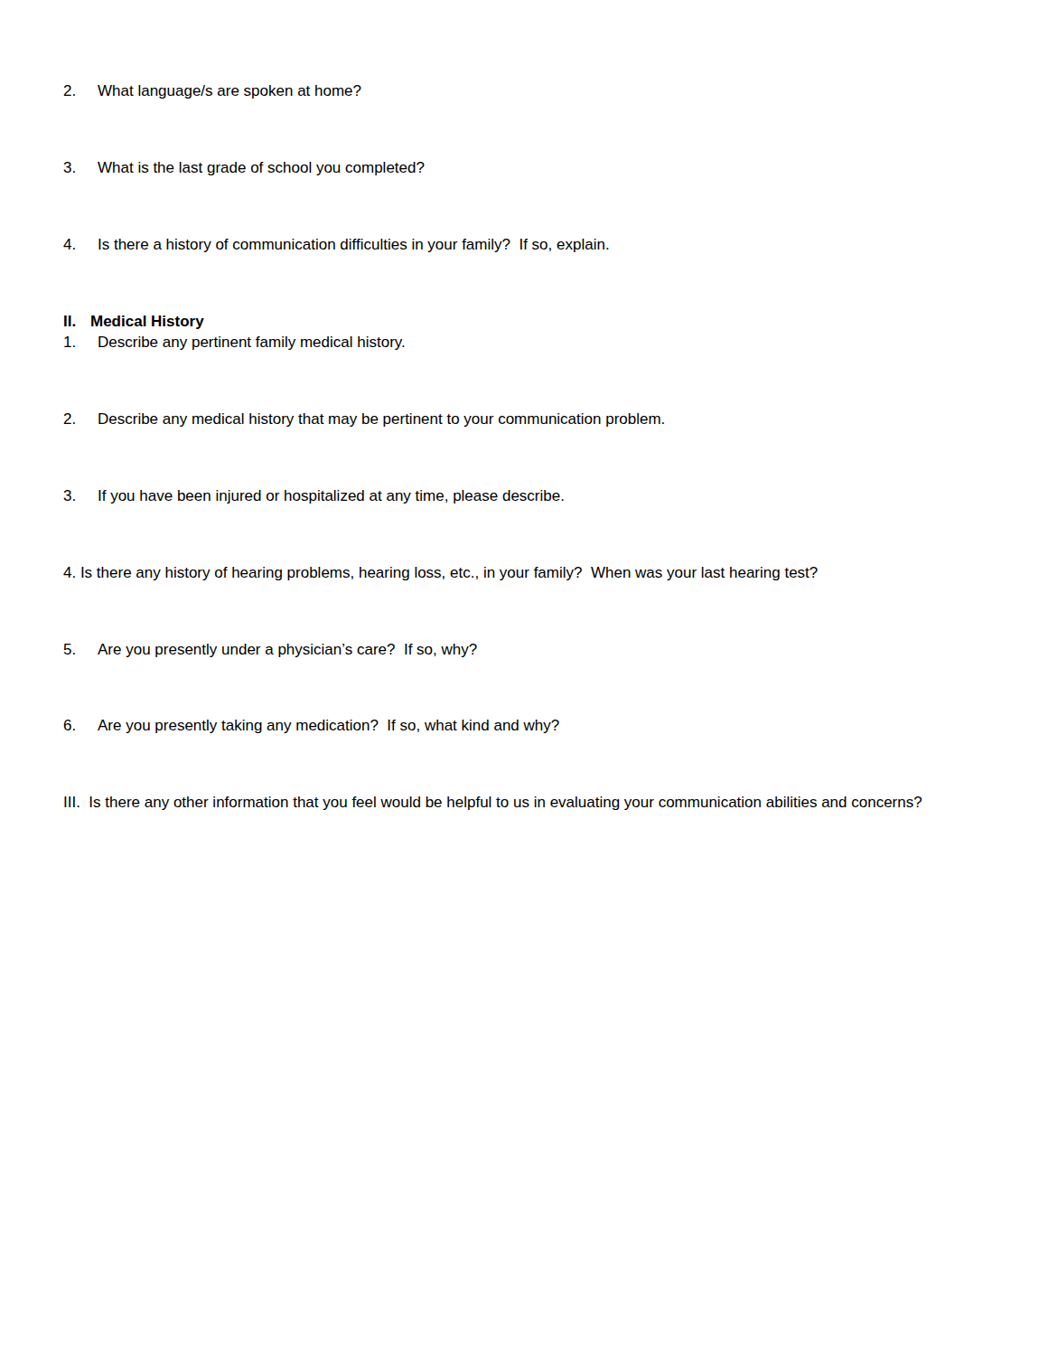2. What language/s are spoken at home?
3. What is the last grade of school you completed?
4. Is there a history of communication difficulties in your family? If so, explain.
II. Medical History
1. Describe any pertinent family medical history.
2. Describe any medical history that may be pertinent to your communication problem.
3. If you have been injured or hospitalized at any time, please describe.
4. Is there any history of hearing problems, hearing loss, etc., in your family? When was your last hearing test?
5. Are you presently under a physician’s care? If so, why?
6. Are you presently taking any medication? If so, what kind and why?
III. Is there any other information that you feel would be helpful to us in evaluating your communication abilities and concerns?